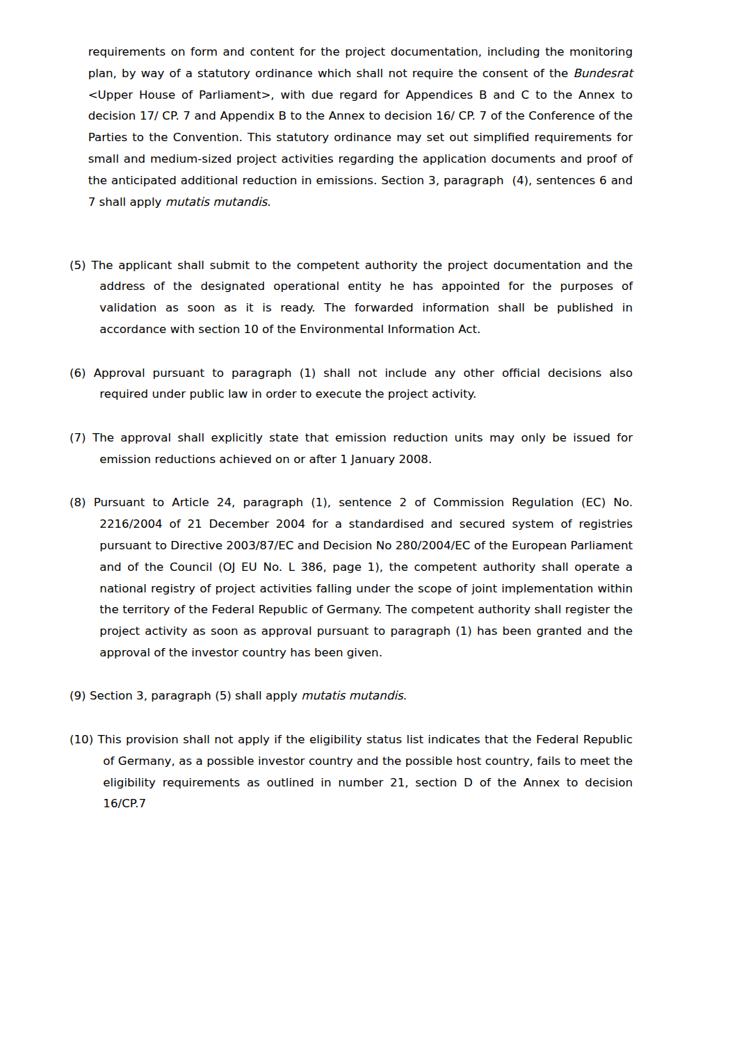requirements on form and content for the project documentation, including the monitoring plan, by way of a statutory ordinance which shall not require the consent of the Bundesrat <Upper House of Parliament>, with due regard for Appendices B and C to the Annex to decision 17/ CP. 7 and Appendix B to the Annex to decision 16/ CP. 7 of the Conference of the Parties to the Convention. This statutory ordinance may set out simplified requirements for small and medium-sized project activities regarding the application documents and proof of the anticipated additional reduction in emissions. Section 3, paragraph (4), sentences 6 and 7 shall apply mutatis mutandis.
(5) The applicant shall submit to the competent authority the project documentation and the address of the designated operational entity he has appointed for the purposes of validation as soon as it is ready. The forwarded information shall be published in accordance with section 10 of the Environmental Information Act.
(6) Approval pursuant to paragraph (1) shall not include any other official decisions also required under public law in order to execute the project activity.
(7) The approval shall explicitly state that emission reduction units may only be issued for emission reductions achieved on or after 1 January 2008.
(8) Pursuant to Article 24, paragraph (1), sentence 2 of Commission Regulation (EC) No. 2216/2004 of 21 December 2004 for a standardised and secured system of registries pursuant to Directive 2003/87/EC and Decision No 280/2004/EC of the European Parliament and of the Council (OJ EU No. L 386, page 1), the competent authority shall operate a national registry of project activities falling under the scope of joint implementation within the territory of the Federal Republic of Germany. The competent authority shall register the project activity as soon as approval pursuant to paragraph (1) has been granted and the approval of the investor country has been given.
(9) Section 3, paragraph (5) shall apply mutatis mutandis.
(10) This provision shall not apply if the eligibility status list indicates that the Federal Republic of Germany, as a possible investor country and the possible host country, fails to meet the eligibility requirements as outlined in number 21, section D of the Annex to decision 16/CP.7